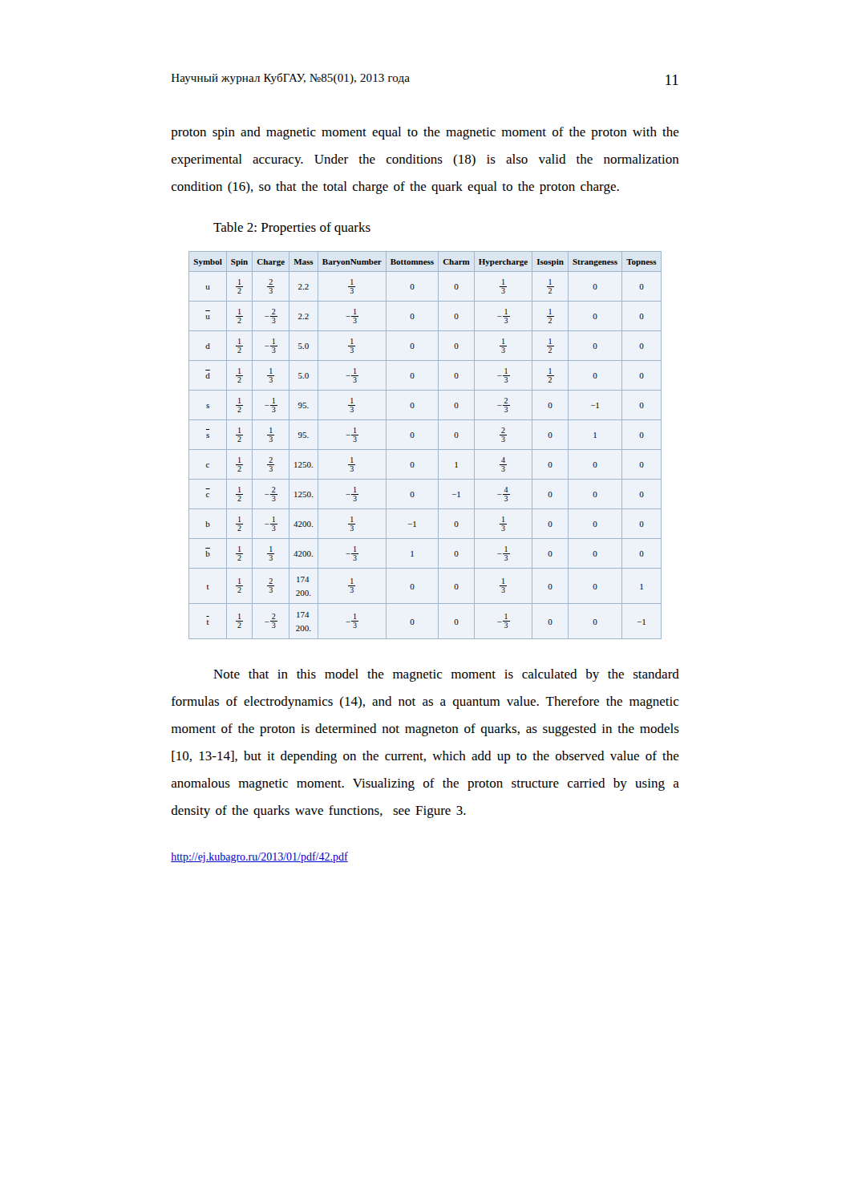Научный журнал КубГАУ, №85(01), 2013 года
11
proton spin and magnetic moment equal to the magnetic moment of the proton with the experimental accuracy. Under the conditions (18) is also valid the normalization condition (16), so that the total charge of the quark equal to the proton charge.
Table 2: Properties of quarks
| Symbol | Spin | Charge | Mass | BaryonNumber | Bottomness | Charm | Hypercharge | Isospin | Strangeness | Topness |
| --- | --- | --- | --- | --- | --- | --- | --- | --- | --- | --- |
| u | 1 2 | 2 3 | 2.2 | 1 3 | 0 | 0 | 1 3 | 1 2 | 0 | 0 |
| u | 1 2 | − 2 3 | 2.2 | − 1 3 | 0 | 0 | − 1 3 | 1 2 | 0 | 0 |
| d | 1 2 | − 1 3 | 5.0 | 1 3 | 0 | 0 | 1 3 | 1 2 | 0 | 0 |
| d | 1 2 | 1 3 | 5.0 | − 1 3 | 0 | 0 | − 1 3 | 1 2 | 0 | 0 |
| s | 1 2 | − 1 3 | 95. | 1 3 | 0 | 0 | − 2 3 | 0 | −1 | 0 |
| s | 1 2 | 1 3 | 95. | − 1 3 | 0 | 0 | 2 3 | 0 | 1 | 0 |
| c | 1 2 | 2 3 | 1250. | 1 3 | 0 | 1 | 4 3 | 0 | 0 | 0 |
| c | 1 2 | − 2 3 | 1250. | − 1 3 | 0 | −1 | − 4 3 | 0 | 0 | 0 |
| b | 1 2 | − 1 3 | 4200. | 1 3 | −1 | 0 | 1 3 | 0 | 0 | 0 |
| b | 1 2 | 1 3 | 4200. | − 1 3 | 1 | 0 | − 1 3 | 0 | 0 | 0 |
| t | 1 2 | 2 3 | 174 200. | 1 3 | 0 | 0 | 1 3 | 0 | 0 | 1 |
| t | 1 2 | − 2 3 | 174 200. | − 1 3 | 0 | 0 | − 1 3 | 0 | 0 | −1 |
Note that in this model the magnetic moment is calculated by the standard formulas of electrodynamics (14), and not as a quantum value. Therefore the magnetic moment of the proton is determined not magneton of quarks, as suggested in the models [10, 13-14], but it depending on the current, which add up to the observed value of the anomalous magnetic moment. Visualizing of the proton structure carried by using a density of the quarks wave functions, see Figure 3.
http://ej.kubagro.ru/2013/01/pdf/42.pdf